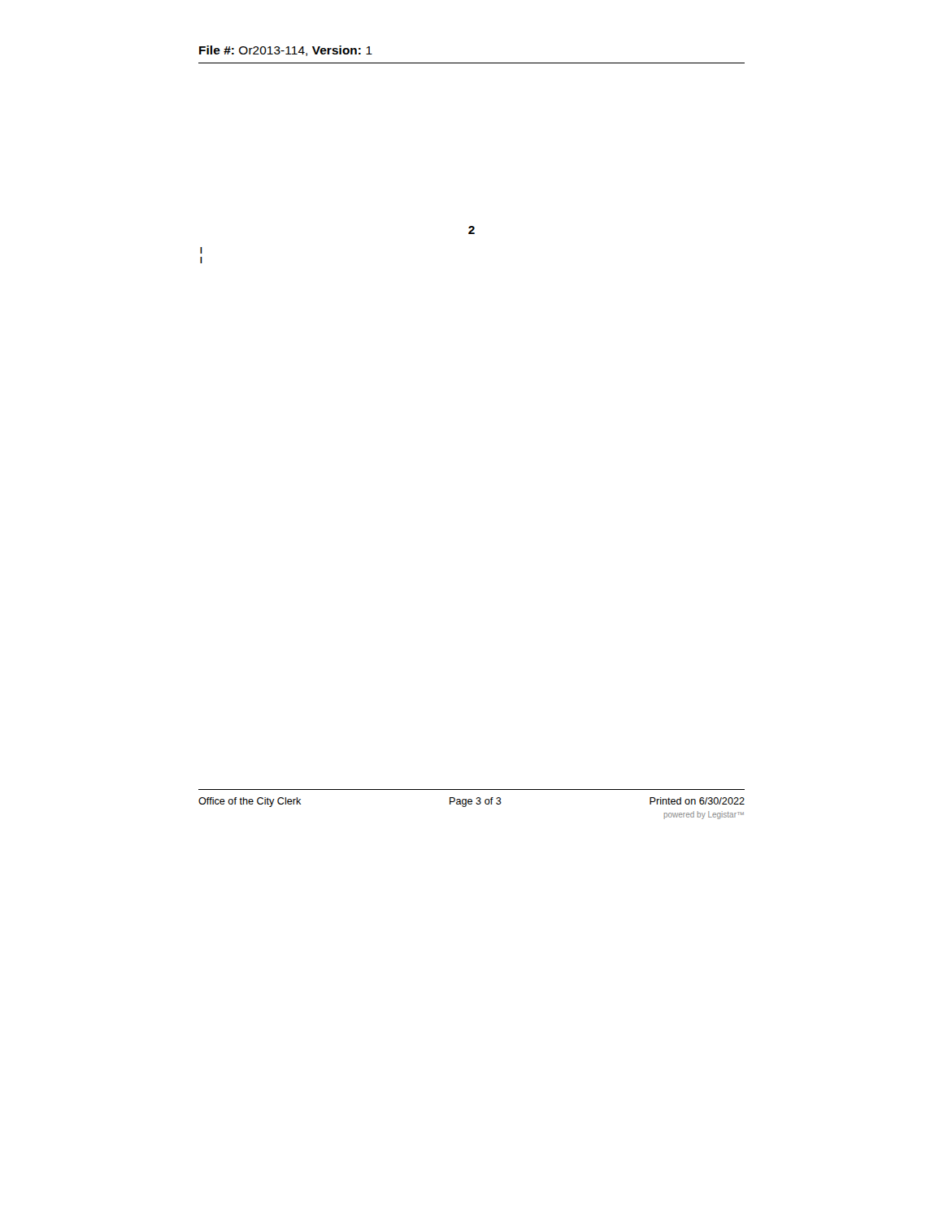File #: Or2013-114, Version: 1
2
I
I
Office of the City Clerk Page 3 of 3 Printed on 6/30/2022
powered by Legistar™